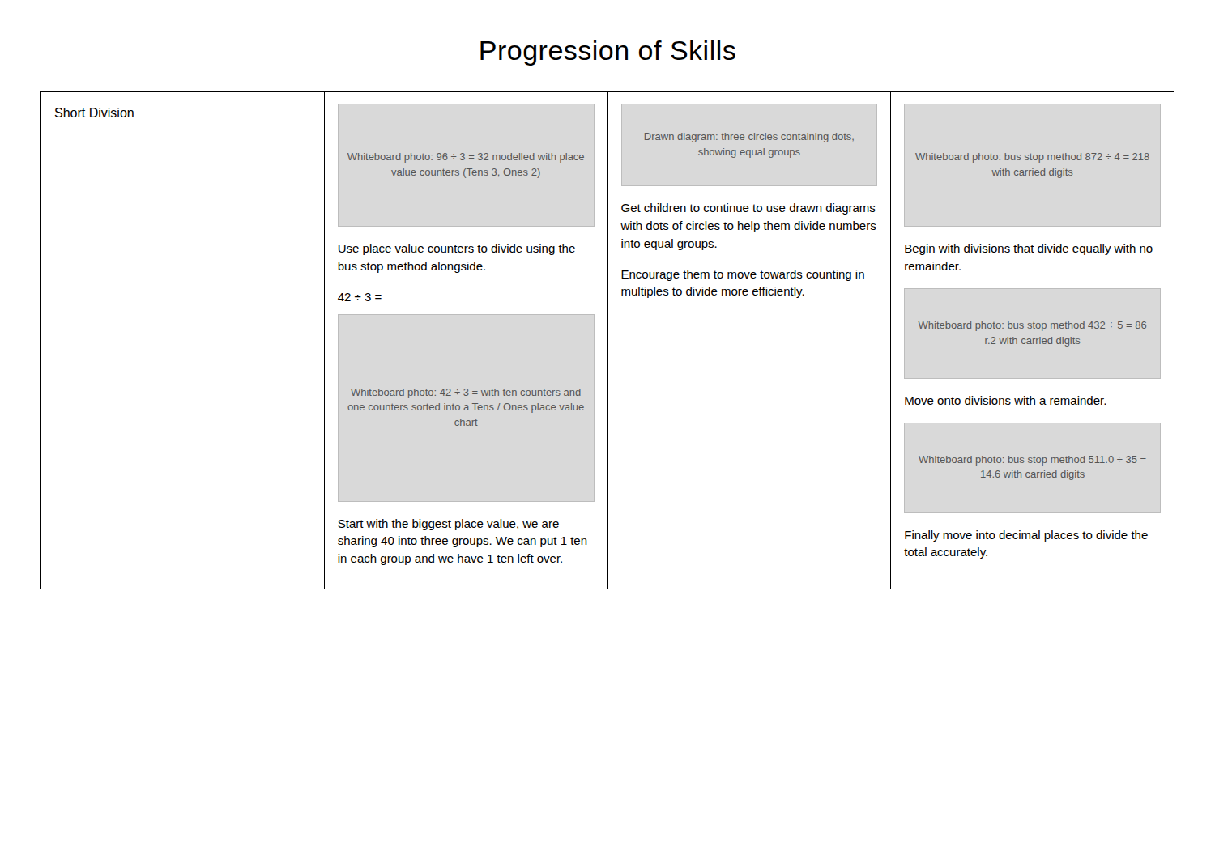Progression of Skills
| Short Division | Whiteboard photo: 96 ÷ 3 = 32 modelled with place value counters (Tens 3, Ones 2) Use place value counters to divide using the bus stop method alongside. 42 ÷ 3 = Whiteboard photo: 42 ÷ 3 = with ten counters and one counters sorted into a Tens / Ones place value chart Start with the biggest place value, we are sharing 40 into three groups. We can put 1 ten in each group and we have 1 ten left over. | Drawn diagram: three circles containing dots, showing equal groups Get children to continue to use drawn diagrams with dots of circles to help them divide numbers into equal groups. Encourage them to move towards counting in multiples to divide more efficiently. | Whiteboard photo: bus stop method 872 ÷ 4 = 218 with carried digits Begin with divisions that divide equally with no remainder. Whiteboard photo: bus stop method 432 ÷ 5 = 86 r.2 with carried digits Move onto divisions with a remainder. Whiteboard photo: bus stop method 511.0 ÷ 35 = 14.6 with carried digits Finally move into decimal places to divide the total accurately. |